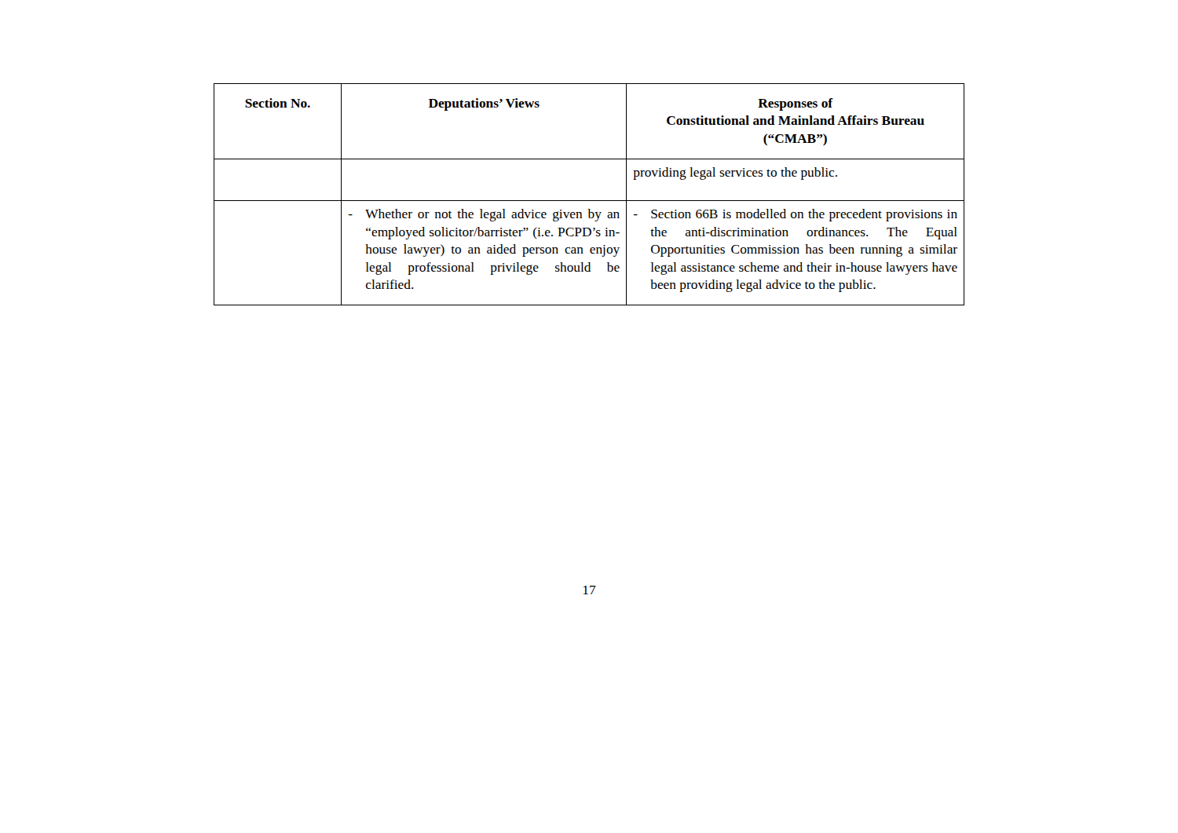| Section No. | Deputations’ Views | Responses of Constitutional and Mainland Affairs Bureau (“CMAB”) |
| --- | --- | --- |
| | | providing legal services to the public. |
| | - Whether or not the legal advice given by an “employed solicitor/barrister” (i.e. PCPD’s in-house lawyer) to an aided person can enjoy legal professional privilege should be clarified. | - Section 66B is modelled on the precedent provisions in the anti-discrimination ordinances. The Equal Opportunities Commission has been running a similar legal assistance scheme and their in-house lawyers have been providing legal advice to the public. |
17